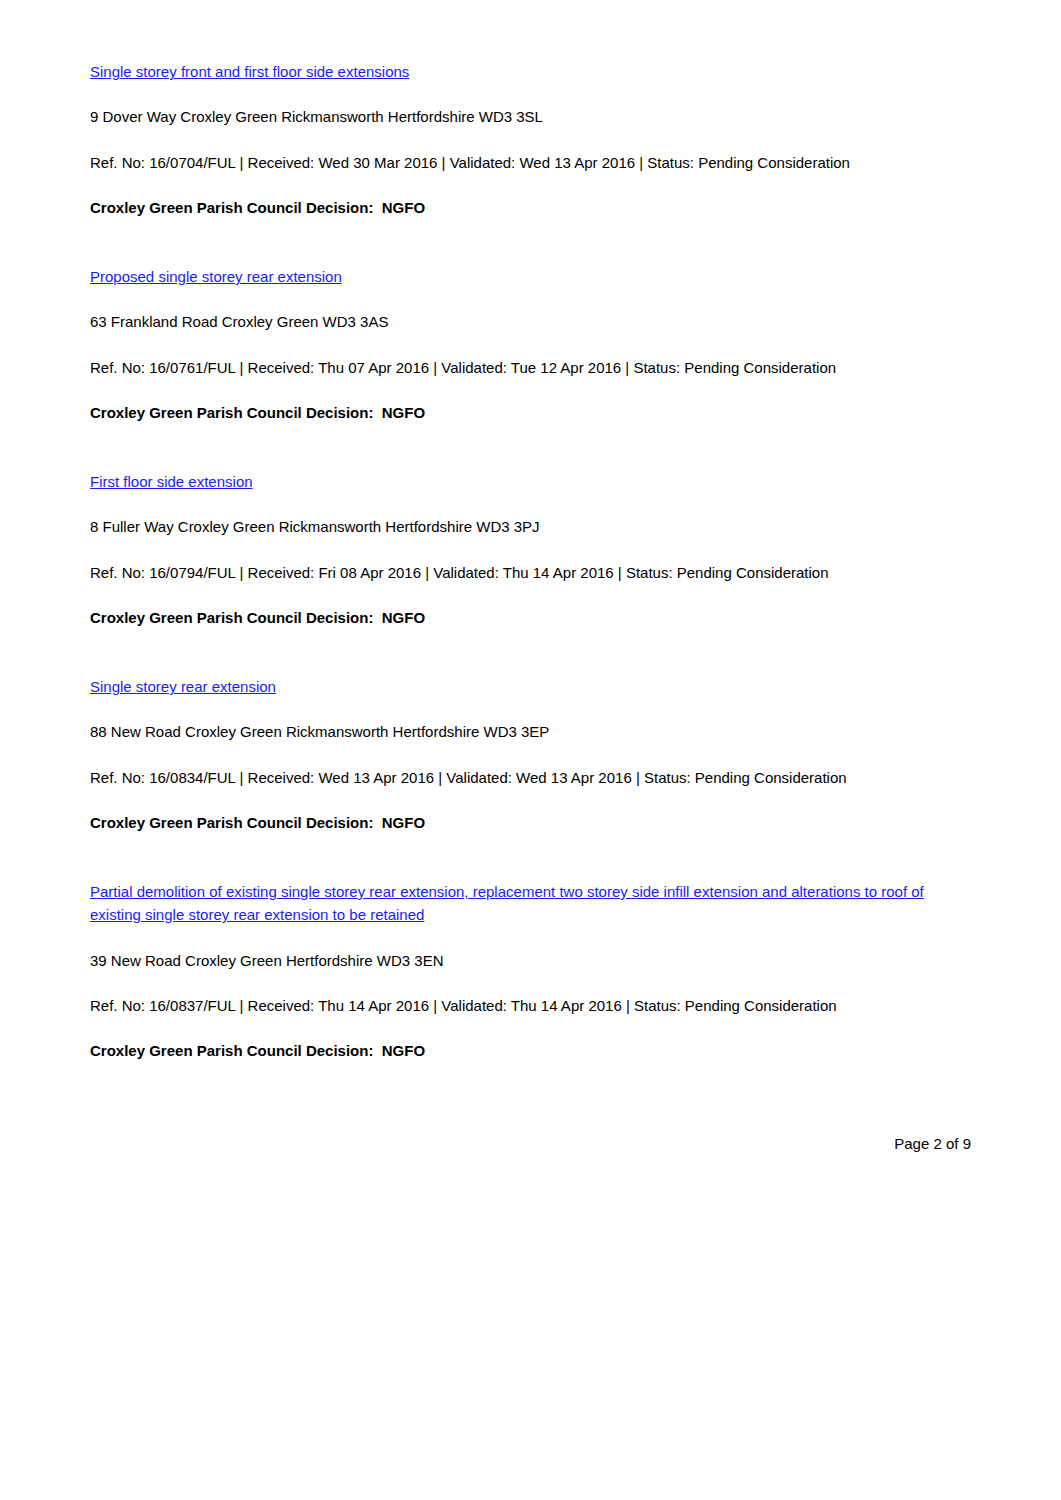Single storey front and first floor side extensions
9 Dover Way Croxley Green Rickmansworth Hertfordshire WD3 3SL
Ref. No: 16/0704/FUL | Received: Wed 30 Mar 2016 | Validated: Wed 13 Apr 2016 | Status: Pending Consideration
Croxley Green Parish Council Decision: NGFO
Proposed single storey rear extension
63 Frankland Road Croxley Green WD3 3AS
Ref. No: 16/0761/FUL | Received: Thu 07 Apr 2016 | Validated: Tue 12 Apr 2016 | Status: Pending Consideration
Croxley Green Parish Council Decision: NGFO
First floor side extension
8 Fuller Way Croxley Green Rickmansworth Hertfordshire WD3 3PJ
Ref. No: 16/0794/FUL | Received: Fri 08 Apr 2016 | Validated: Thu 14 Apr 2016 | Status: Pending Consideration
Croxley Green Parish Council Decision: NGFO
Single storey rear extension
88 New Road Croxley Green Rickmansworth Hertfordshire WD3 3EP
Ref. No: 16/0834/FUL | Received: Wed 13 Apr 2016 | Validated: Wed 13 Apr 2016 | Status: Pending Consideration
Croxley Green Parish Council Decision: NGFO
Partial demolition of existing single storey rear extension, replacement two storey side infill extension and alterations to roof of existing single storey rear extension to be retained
39 New Road Croxley Green Hertfordshire WD3 3EN
Ref. No: 16/0837/FUL | Received: Thu 14 Apr 2016 | Validated: Thu 14 Apr 2016 | Status: Pending Consideration
Croxley Green Parish Council Decision: NGFO
Page 2 of 9